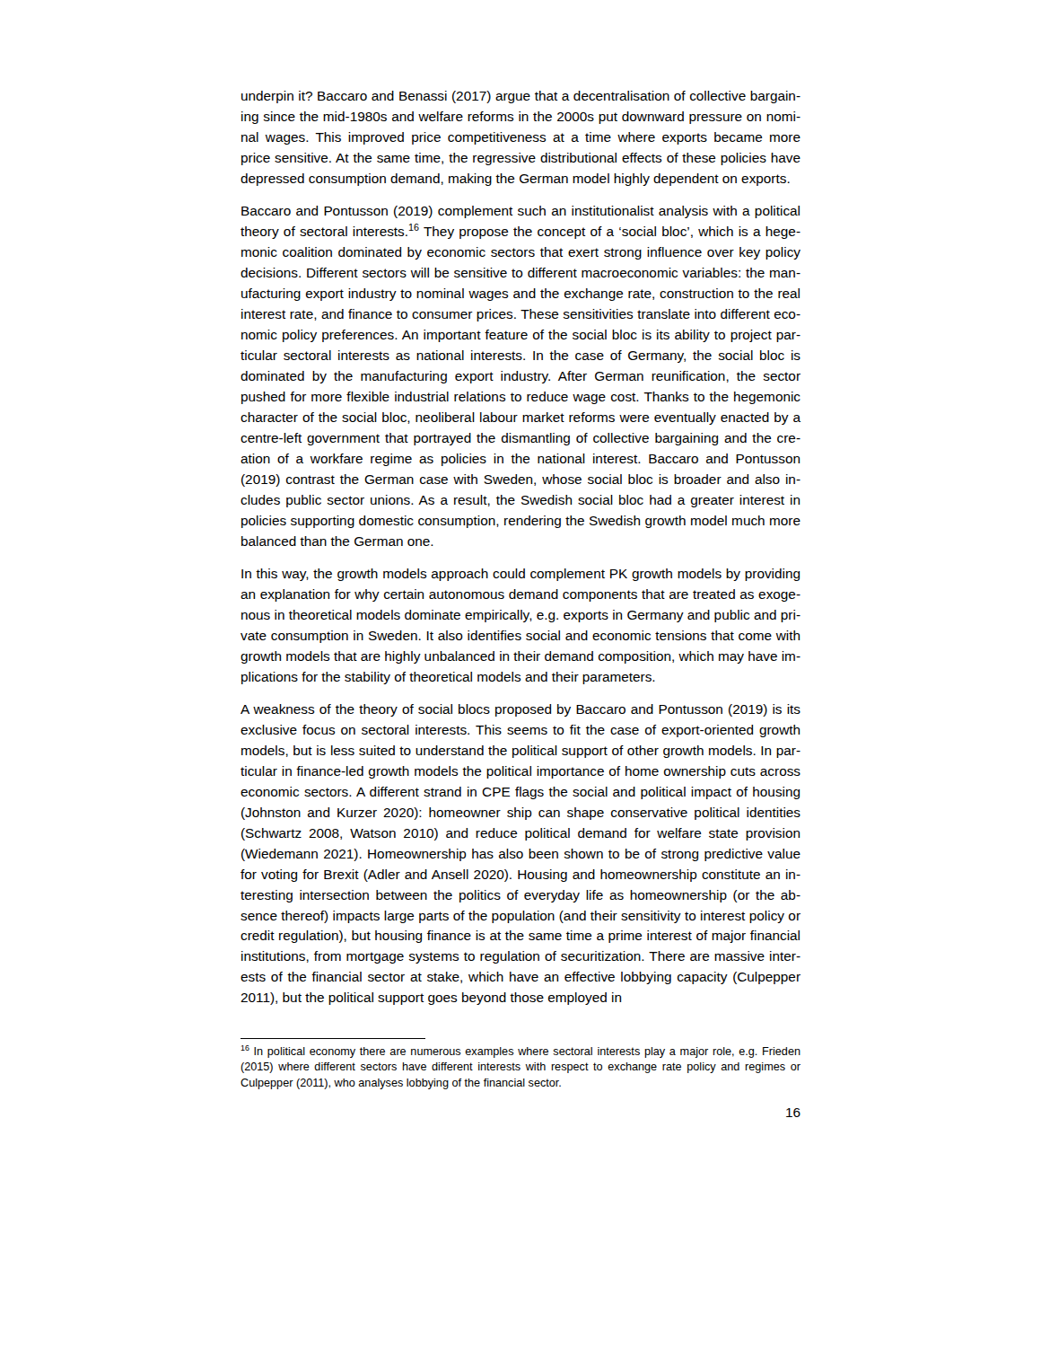underpin it? Baccaro and Benassi (2017) argue that a decentralisation of collective bargaining since the mid-1980s and welfare reforms in the 2000s put downward pressure on nominal wages. This improved price competitiveness at a time where exports became more price sensitive. At the same time, the regressive distributional effects of these policies have depressed consumption demand, making the German model highly dependent on exports.
Baccaro and Pontusson (2019) complement such an institutionalist analysis with a political theory of sectoral interests.16 They propose the concept of a ‘social bloc’, which is a hegemonic coalition dominated by economic sectors that exert strong influence over key policy decisions. Different sectors will be sensitive to different macroeconomic variables: the manufacturing export industry to nominal wages and the exchange rate, construction to the real interest rate, and finance to consumer prices. These sensitivities translate into different economic policy preferences. An important feature of the social bloc is its ability to project particular sectoral interests as national interests. In the case of Germany, the social bloc is dominated by the manufacturing export industry. After German reunification, the sector pushed for more flexible industrial relations to reduce wage cost. Thanks to the hegemonic character of the social bloc, neoliberal labour market reforms were eventually enacted by a centre-left government that portrayed the dismantling of collective bargaining and the creation of a workfare regime as policies in the national interest. Baccaro and Pontusson (2019) contrast the German case with Sweden, whose social bloc is broader and also includes public sector unions. As a result, the Swedish social bloc had a greater interest in policies supporting domestic consumption, rendering the Swedish growth model much more balanced than the German one.
In this way, the growth models approach could complement PK growth models by providing an explanation for why certain autonomous demand components that are treated as exogenous in theoretical models dominate empirically, e.g. exports in Germany and public and private consumption in Sweden. It also identifies social and economic tensions that come with growth models that are highly unbalanced in their demand composition, which may have implications for the stability of theoretical models and their parameters.
A weakness of the theory of social blocs proposed by Baccaro and Pontusson (2019) is its exclusive focus on sectoral interests. This seems to fit the case of export-oriented growth models, but is less suited to understand the political support of other growth models. In particular in finance-led growth models the political importance of home ownership cuts across economic sectors. A different strand in CPE flags the social and political impact of housing (Johnston and Kurzer 2020): homeowner ship can shape conservative political identities (Schwartz 2008, Watson 2010) and reduce political demand for welfare state provision (Wiedemann 2021). Homeownership has also been shown to be of strong predictive value for voting for Brexit (Adler and Ansell 2020). Housing and homeownership constitute an interesting intersection between the politics of everyday life as homeownership (or the absence thereof) impacts large parts of the population (and their sensitivity to interest policy or credit regulation), but housing finance is at the same time a prime interest of major financial institutions, from mortgage systems to regulation of securitization. There are massive interests of the financial sector at stake, which have an effective lobbying capacity (Culpepper 2011), but the political support goes beyond those employed in
16 In political economy there are numerous examples where sectoral interests play a major role, e.g. Frieden (2015) where different sectors have different interests with respect to exchange rate policy and regimes or Culpepper (2011), who analyses lobbying of the financial sector.
16